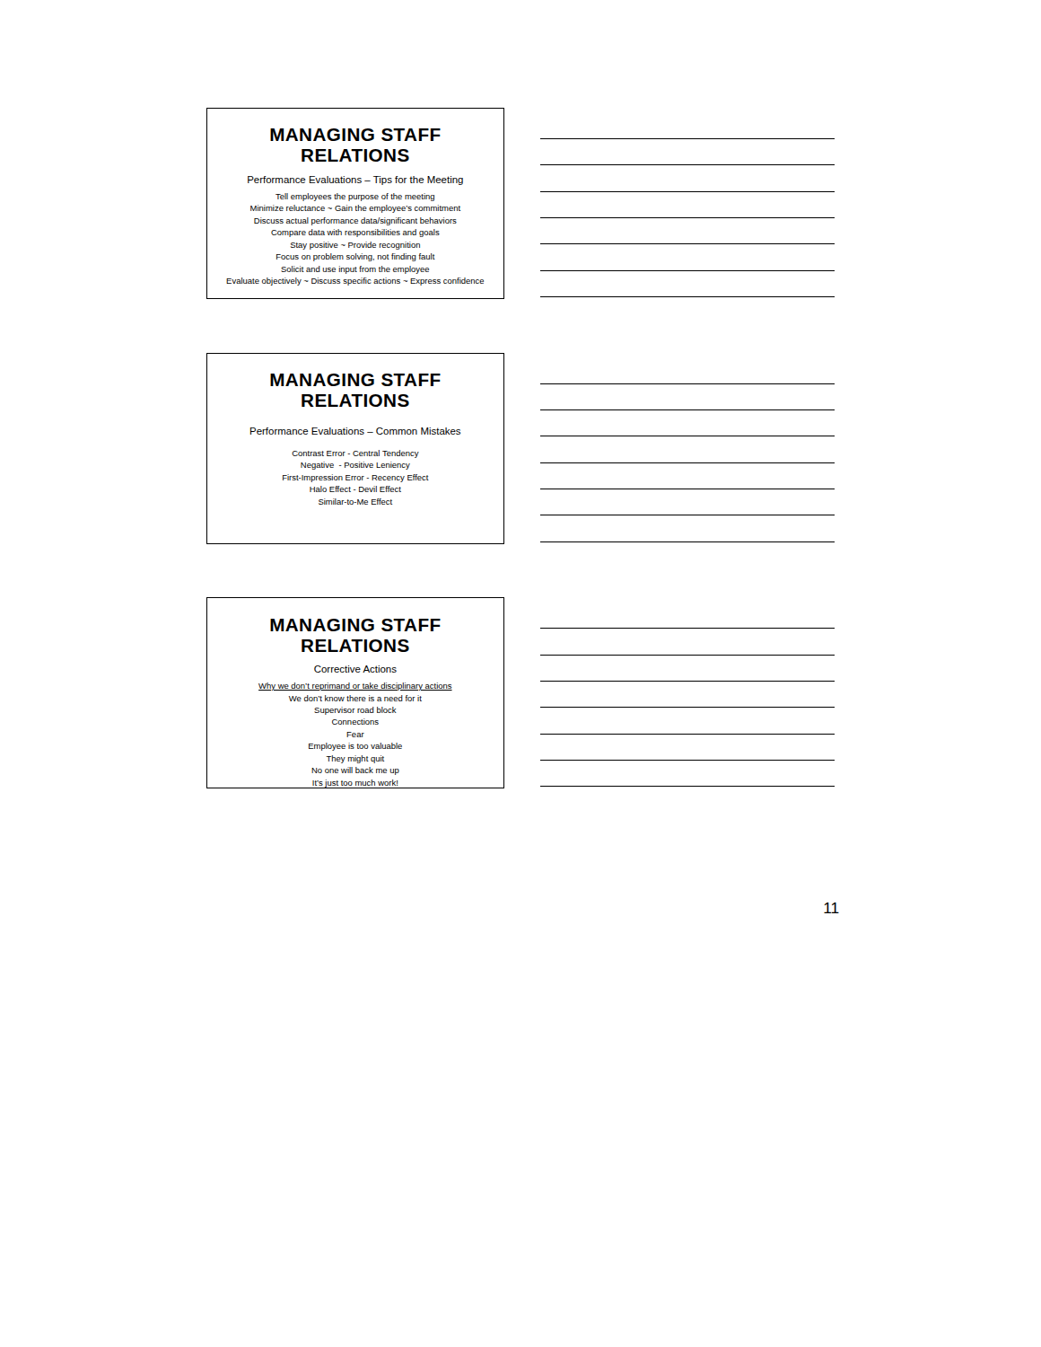Managing Staff
Relations
Performance Evaluations – Tips for the Meeting
Tell employees the purpose of the meeting
Minimize reluctance ~ Gain the employee’s commitment
Discuss actual performance data/significant behaviors
Compare data with responsibilities and goals
Stay positive ~ Provide recognition
Focus on problem solving, not finding fault
Solicit and use input from the employee
Evaluate objectively ~ Discuss specific actions ~ Express confidence
Managing Staff
Relations
Performance Evaluations – Common Mistakes
Contrast Error - Central Tendency
Negative - Positive Leniency
First-Impression Error - Recency Effect
Halo Effect - Devil Effect
Similar-to-Me Effect
Managing Staff
Relations
Corrective Actions
Why we don’t reprimand or take disciplinary actions
We don’t know there is a need for it
Supervisor road block
Connections
Fear
Employee is too valuable
They might quit
No one will back me up
It’s just too much work!
11